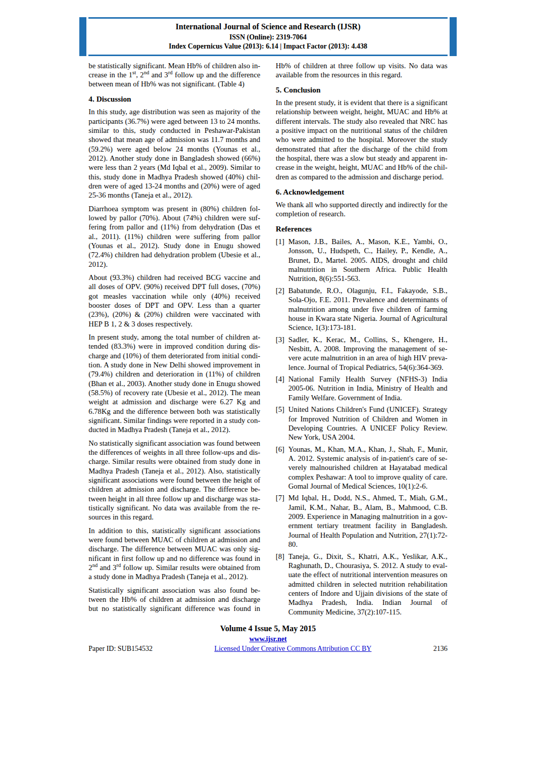International Journal of Science and Research (IJSR)
ISSN (Online): 2319-7064
Index Copernicus Value (2013): 6.14 | Impact Factor (2013): 4.438
be statistically significant. Mean Hb% of children also increase in the 1st, 2nd and 3rd follow up and the difference between mean of Hb% was not significant. (Table 4)
4. Discussion
In this study, age distribution was seen as majority of the participants (36.7%) were aged between 13 to 24 months. similar to this, study conducted in Peshawar-Pakistan showed that mean age of admission was 11.7 months and (59.2%) were aged below 24 months (Younas et al., 2012). Another study done in Bangladesh showed (66%) were less than 2 years (Md Iqbal et al., 2009). Similar to this, study done in Madhya Pradesh showed (40%) children were of aged 13-24 months and (20%) were of aged 25-36 months (Taneja et al., 2012).
Diarrhoea symptom was present in (80%) children followed by pallor (70%). About (74%) children were suffering from pallor and (11%) from dehydration (Das et al., 2011). (11%) children were suffering from pallor (Younas et al., 2012). Study done in Enugu showed (72.4%) children had dehydration problem (Ubesie et al., 2012).
About (93.3%) children had received BCG vaccine and all doses of OPV. (90%) received DPT full doses, (70%) got measles vaccination while only (40%) received booster doses of DPT and OPV. Less than a quarter (23%), (20%) & (20%) children were vaccinated with HEP B 1, 2 & 3 doses respectively.
In present study, among the total number of children attended (83.3%) were in improved condition during discharge and (10%) of them deteriorated from initial condition. A study done in New Delhi showed improvement in (79.4%) children and deterioration in (11%) of children (Bhan et al., 2003). Another study done in Enugu showed (58.5%) of recovery rate (Ubesie et al., 2012). The mean weight at admission and discharge were 6.27 Kg and 6.78Kg and the difference between both was statistically significant. Similar findings were reported in a study conducted in Madhya Pradesh (Taneja et al., 2012).
No statistically significant association was found between the differences of weights in all three follow-ups and discharge. Similar results were obtained from study done in Madhya Pradesh (Taneja et al., 2012). Also, statistically significant associations were found between the height of children at admission and discharge. The difference between height in all three follow up and discharge was statistically significant. No data was available from the resources in this regard.
In addition to this, statistically significant associations were found between MUAC of children at admission and discharge. The difference between MUAC was only significant in first follow up and no difference was found in 2nd and 3rd follow up. Similar results were obtained from a study done in Madhya Pradesh (Taneja et al., 2012).
Statistically significant association was also found between the Hb% of children at admission and discharge but no statistically significant difference was found in Hb% of children at three follow up visits. No data was available from the resources in this regard.
5. Conclusion
In the present study, it is evident that there is a significant relationship between weight, height, MUAC and Hb% at different intervals. The study also revealed that NRC has a positive impact on the nutritional status of the children who were admitted to the hospital. Moreover the study demonstrated that after the discharge of the child from the hospital, there was a slow but steady and apparent increase in the weight, height, MUAC and Hb% of the children as compared to the admission and discharge period.
6. Acknowledgement
We thank all who supported directly and indirectly for the completion of research.
References
Mason, J.B., Bailes, A., Mason, K.E., Yambi, O., Jonsson, U., Hudspeth, C., Hailey, P., Kendle, A., Brunet, D., Martel. 2005. AIDS, drought and child malnutrition in Southern Africa. Public Health Nutrition, 8(6):551-563.
Babatunde, R.O., Olagunju, F.I., Fakayode, S.B., Sola-Ojo, F.E. 2011. Prevalence and determinants of malnutrition among under five children of farming house in Kwara state Nigeria. Journal of Agricultural Science, 1(3):173-181.
Sadler, K., Kerac, M., Collins, S., Khengere, H., Nesbitt, A. 2008. Improving the management of severe acute malnutrition in an area of high HIV prevalence. Journal of Tropical Pediatrics, 54(6):364-369.
National Family Health Survey (NFHS-3) India 2005-06. Nutrition in India, Ministry of Health and Family Welfare. Government of India.
United Nations Children's Fund (UNICEF). Strategy for Improved Nutrition of Children and Women in Developing Countries. A UNICEF Policy Review. New York, USA 2004.
Younas, M., Khan, M.A., Khan, J., Shah, F., Munir, A. 2012. Systemic analysis of in-patient's care of severely malnourished children at Hayatabad medical complex Peshawar: A tool to improve quality of care. Gomal Journal of Medical Sciences, 10(1):2-6.
Md Iqbal, H., Dodd, N.S., Ahmed, T., Miah, G.M., Jamil, K.M., Nahar, B., Alam, B., Mahmood, C.B. 2009. Experience in Managing malnutrition in a government tertiary treatment facility in Bangladesh. Journal of Health Population and Nutrition, 27(1):72-80.
Taneja, G., Dixit, S., Khatri, A.K., Yeslikar, A.K., Raghunath, D., Chourasiya, S. 2012. A study to evaluate the effect of nutritional intervention measures on admitted children in selected nutrition rehabilitation centers of Indore and Ujjain divisions of the state of Madhya Pradesh, India. Indian Journal of Community Medicine, 37(2):107-115.
Volume 4 Issue 5, May 2015
www.ijsr.net
Paper ID: SUB154532
Licensed Under Creative Commons Attribution CC BY
2136